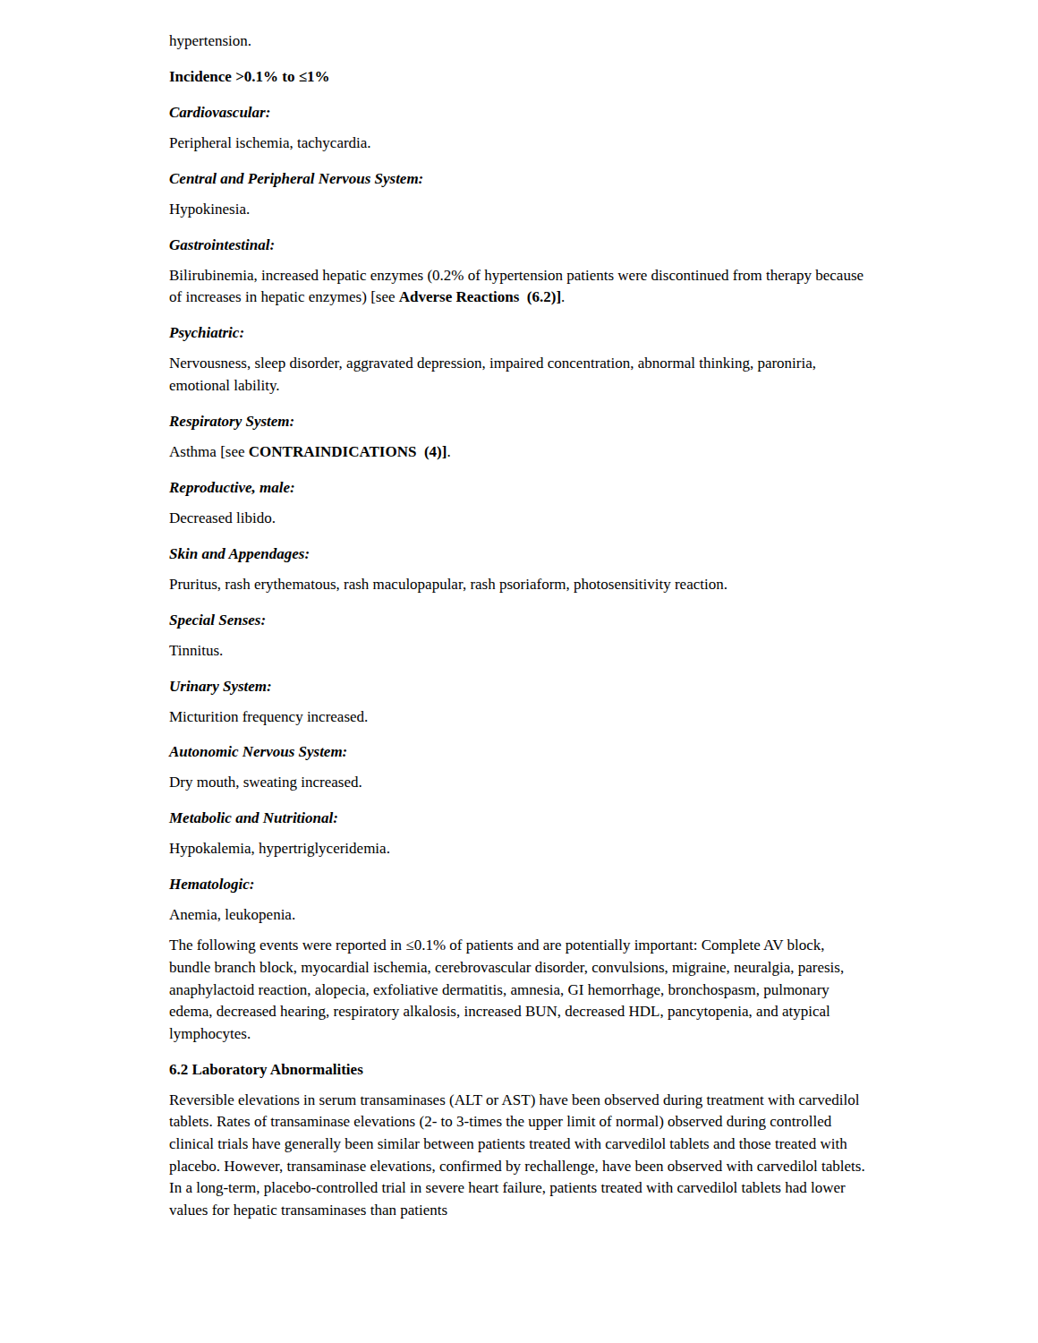hypertension.
Incidence >0.1% to ≤1%
Cardiovascular:
Peripheral ischemia, tachycardia.
Central and Peripheral Nervous System:
Hypokinesia.
Gastrointestinal:
Bilirubinemia, increased hepatic enzymes (0.2% of hypertension patients were discontinued from therapy because of increases in hepatic enzymes) [see Adverse Reactions (6.2)].
Psychiatric:
Nervousness, sleep disorder, aggravated depression, impaired concentration, abnormal thinking, paroniria, emotional lability.
Respiratory System:
Asthma [see CONTRAINDICATIONS (4)].
Reproductive, male:
Decreased libido.
Skin and Appendages:
Pruritus, rash erythematous, rash maculopapular, rash psoriaform, photosensitivity reaction.
Special Senses:
Tinnitus.
Urinary System:
Micturition frequency increased.
Autonomic Nervous System:
Dry mouth, sweating increased.
Metabolic and Nutritional:
Hypokalemia, hypertriglyceridemia.
Hematologic:
Anemia, leukopenia.
The following events were reported in ≤0.1% of patients and are potentially important: Complete AV block, bundle branch block, myocardial ischemia, cerebrovascular disorder, convulsions, migraine, neuralgia, paresis, anaphylactoid reaction, alopecia, exfoliative dermatitis, amnesia, GI hemorrhage, bronchospasm, pulmonary edema, decreased hearing, respiratory alkalosis, increased BUN, decreased HDL, pancytopenia, and atypical lymphocytes.
6.2 Laboratory Abnormalities
Reversible elevations in serum transaminases (ALT or AST) have been observed during treatment with carvedilol tablets. Rates of transaminase elevations (2- to 3-times the upper limit of normal) observed during controlled clinical trials have generally been similar between patients treated with carvedilol tablets and those treated with placebo. However, transaminase elevations, confirmed by rechallenge, have been observed with carvedilol tablets. In a long-term, placebo-controlled trial in severe heart failure, patients treated with carvedilol tablets had lower values for hepatic transaminases than patients